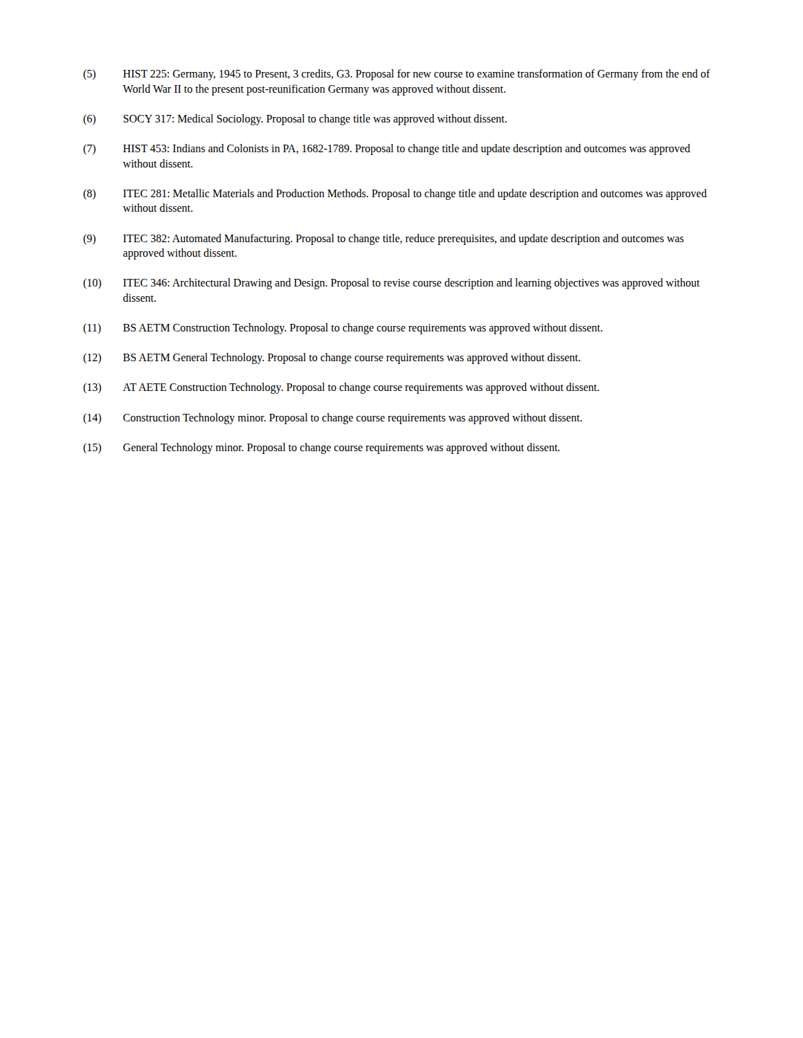(5) HIST 225: Germany, 1945 to Present, 3 credits, G3. Proposal for new course to examine transformation of Germany from the end of World War II to the present post-reunification Germany was approved without dissent.
(6) SOCY 317: Medical Sociology. Proposal to change title was approved without dissent.
(7) HIST 453: Indians and Colonists in PA, 1682-1789. Proposal to change title and update description and outcomes was approved without dissent.
(8) ITEC 281: Metallic Materials and Production Methods. Proposal to change title and update description and outcomes was approved without dissent.
(9) ITEC 382: Automated Manufacturing. Proposal to change title, reduce prerequisites, and update description and outcomes was approved without dissent.
(10) ITEC 346: Architectural Drawing and Design. Proposal to revise course description and learning objectives was approved without dissent.
(11) BS AETM Construction Technology. Proposal to change course requirements was approved without dissent.
(12) BS AETM General Technology. Proposal to change course requirements was approved without dissent.
(13) AT AETE Construction Technology. Proposal to change course requirements was approved without dissent.
(14) Construction Technology minor. Proposal to change course requirements was approved without dissent.
(15) General Technology minor. Proposal to change course requirements was approved without dissent.